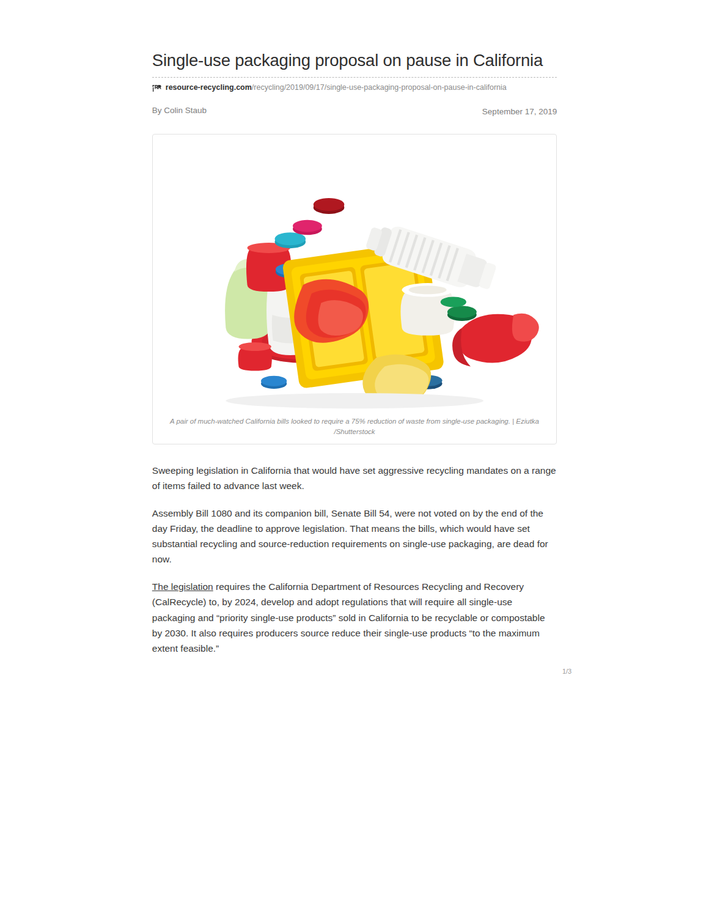Single-use packaging proposal on pause in California
resource-recycling.com/recycling/2019/09/17/single-use-packaging-proposal-on-pause-in-california
By Colin Staub
September 17, 2019
A pair of much-watched California bills looked to require a 75% reduction of waste from single-use packaging. | Eziutka /Shutterstock
Sweeping legislation in California that would have set aggressive recycling mandates on a range of items failed to advance last week.
Assembly Bill 1080 and its companion bill, Senate Bill 54, were not voted on by the end of the day Friday, the deadline to approve legislation. That means the bills, which would have set substantial recycling and source-reduction requirements on single-use packaging, are dead for now.
The legislation requires the California Department of Resources Recycling and Recovery (CalRecycle) to, by 2024, develop and adopt regulations that will require all single-use packaging and “priority single-use products” sold in California to be recyclable or compostable by 2030. It also requires producers source reduce their single-use products “to the maximum extent feasible.”
1/3